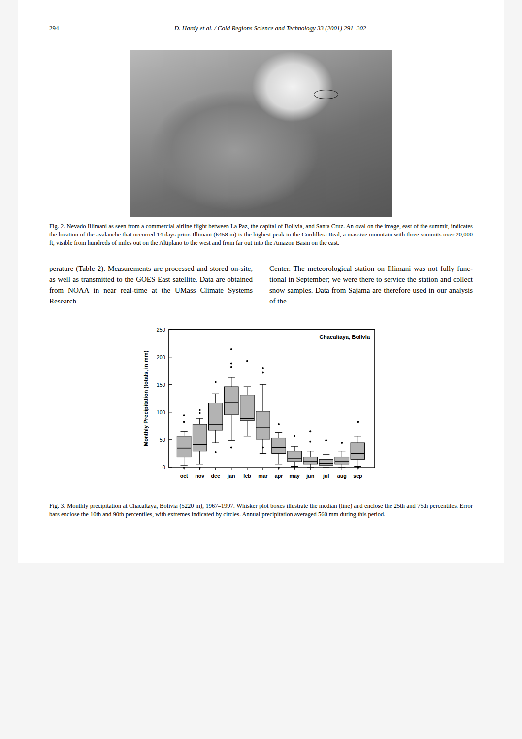294 D. Hardy et al. / Cold Regions Science and Technology 33 (2001) 291–302
Fig. 2. Nevado Illimani as seen from a commercial airline flight between La Paz, the capital of Bolivia, and Santa Cruz. An oval on the image, east of the summit, indicates the location of the avalanche that occurred 14 days prior. Illimani (6458 m) is the highest peak in the Cordillera Real, a massive mountain with three summits over 20,000 ft, visible from hundreds of miles out on the Altiplano to the west and from far out into the Amazon Basin on the east.
perature (Table 2). Measurements are processed and stored on-site, as well as transmitted to the GOES East satellite. Data are obtained from NOAA in near real-time at the UMass Climate Systems Research
Center. The meteorological station on Illimani was not fully functional in September; we were there to service the station and collect snow samples. Data from Sajama are therefore used in our analysis of the
250 200 150 100 50 0 Monthly Precipitation (totals, in mm) Chacaltaya, Bolivia OCT center 78 oct nov dec jan feb mar apr may jun jul aug sep
Fig. 3. Monthly precipitation at Chacaltaya, Bolivia (5220 m), 1967–1997. Whisker plot boxes illustrate the median (line) and enclose the 25th and 75th percentiles. Error bars enclose the 10th and 90th percentiles, with extremes indicated by circles. Annual precipitation averaged 560 mm during this period.